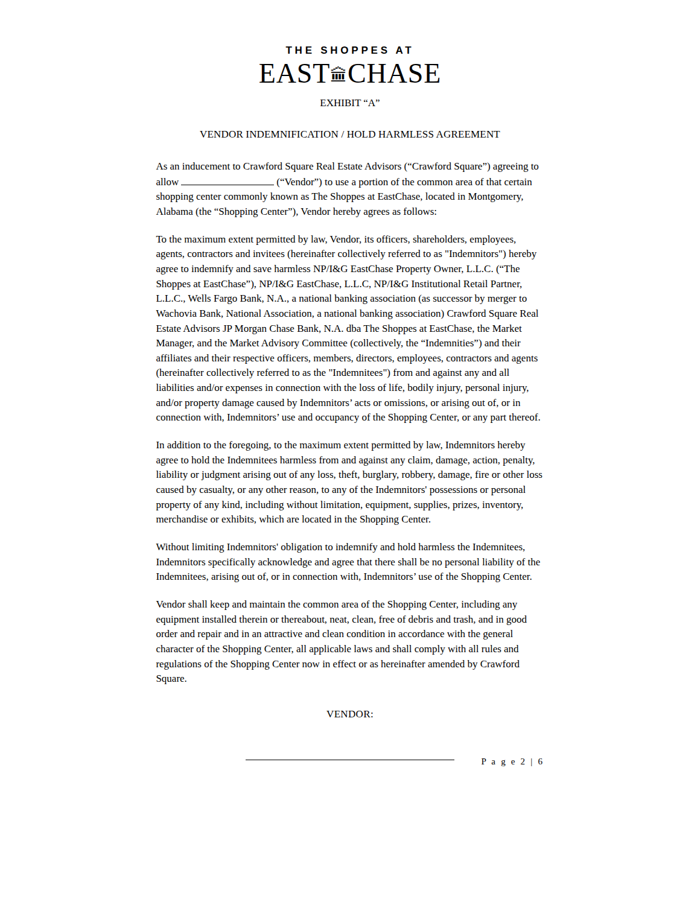THE SHOPPES AT
EAST CHASE
EXHIBIT “A”
VENDOR INDEMNIFICATION / HOLD HARMLESS AGREEMENT
As an inducement to Crawford Square Real Estate Advisors (“Crawford Square”) agreeing to allow (“Vendor”) to use a portion of the common area of that certain shopping center commonly known as The Shoppes at EastChase, located in Montgomery, Alabama (the “Shopping Center”), Vendor hereby agrees as follows:
To the maximum extent permitted by law, Vendor, its officers, shareholders, employees, agents, contractors and invitees (hereinafter collectively referred to as "Indemnitors") hereby agree to indemnify and save harmless NP/I&G EastChase Property Owner, L.L.C. (“The Shoppes at EastChase”), NP/I&G EastChase, L.L.C, NP/I&G Institutional Retail Partner, L.L.C., Wells Fargo Bank, N.A., a national banking association (as successor by merger to Wachovia Bank, National Association, a national banking association) Crawford Square Real Estate Advisors JP Morgan Chase Bank, N.A. dba The Shoppes at EastChase, the Market Manager, and the Market Advisory Committee (collectively, the “Indemnities”) and their affiliates and their respective officers, members, directors, employees, contractors and agents (hereinafter collectively referred to as the "Indemnitees") from and against any and all liabilities and/or expenses in connection with the loss of life, bodily injury, personal injury, and/or property damage caused by Indemnitors’ acts or omissions, or arising out of, or in connection with, Indemnitors’ use and occupancy of the Shopping Center, or any part thereof.
In addition to the foregoing, to the maximum extent permitted by law, Indemnitors hereby agree to hold the Indemnitees harmless from and against any claim, damage, action, penalty, liability or judgment arising out of any loss, theft, burglary, robbery, damage, fire or other loss caused by casualty, or any other reason, to any of the Indemnitors' possessions or personal property of any kind, including without limitation, equipment, supplies, prizes, inventory, merchandise or exhibits, which are located in the Shopping Center.
Without limiting Indemnitors' obligation to indemnify and hold harmless the Indemnitees, Indemnitors specifically acknowledge and agree that there shall be no personal liability of the Indemnitees, arising out of, or in connection with, Indemnitors’ use of the Shopping Center.
Vendor shall keep and maintain the common area of the Shopping Center, including any equipment installed therein or thereabout, neat, clean, free of debris and trash, and in good order and repair and in an attractive and clean condition in accordance with the general character of the Shopping Center, all applicable laws and shall comply with all rules and regulations of the Shopping Center now in effect or as hereinafter amended by Crawford Square.
VENDOR:
P a g e 2 | 6